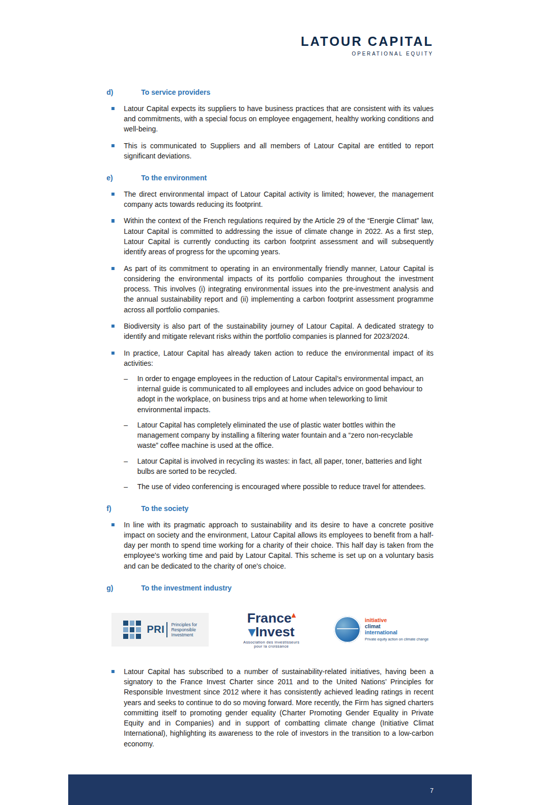LATOUR CAPITAL
OPERATIONAL EQUITY
d) To service providers
Latour Capital expects its suppliers to have business practices that are consistent with its values and commitments, with a special focus on employee engagement, healthy working conditions and well-being.
This is communicated to Suppliers and all members of Latour Capital are entitled to report significant deviations.
e) To the environment
The direct environmental impact of Latour Capital activity is limited; however, the management company acts towards reducing its footprint.
Within the context of the French regulations required by the Article 29 of the “Energie Climat” law, Latour Capital is committed to addressing the issue of climate change in 2022. As a first step, Latour Capital is currently conducting its carbon footprint assessment and will subsequently identify areas of progress for the upcoming years.
As part of its commitment to operating in an environmentally friendly manner, Latour Capital is considering the environmental impacts of its portfolio companies throughout the investment process. This involves (i) integrating environmental issues into the pre-investment analysis and the annual sustainability report and (ii) implementing a carbon footprint assessment programme across all portfolio companies.
Biodiversity is also part of the sustainability journey of Latour Capital. A dedicated strategy to identify and mitigate relevant risks within the portfolio companies is planned for 2023/2024.
In practice, Latour Capital has already taken action to reduce the environmental impact of its activities:
In order to engage employees in the reduction of Latour Capital’s environmental impact, an internal guide is communicated to all employees and includes advice on good behaviour to adopt in the workplace, on business trips and at home when teleworking to limit environmental impacts.
Latour Capital has completely eliminated the use of plastic water bottles within the management company by installing a filtering water fountain and a “zero non-recyclable waste” coffee machine is used at the office.
Latour Capital is involved in recycling its wastes: in fact, all paper, toner, batteries and light bulbs are sorted to be recycled.
The use of video conferencing is encouraged where possible to reduce travel for attendees.
f) To the society
In line with its pragmatic approach to sustainability and its desire to have a concrete positive impact on society and the environment, Latour Capital allows its employees to benefit from a half-day per month to spend time working for a charity of their choice. This half day is taken from the employee's working time and paid by Latour Capital. This scheme is set up on a voluntary basis and can be dedicated to the charity of one's choice.
g) To the investment industry
PRI Principles for
Responsible
Investment
France▴
▾Invest
Association des investisseurs
pour la croissance
initiative
climat
international
Private equity action on climate change
Latour Capital has subscribed to a number of sustainability-related initiatives, having been a signatory to the France Invest Charter since 2011 and to the United Nations’ Principles for Responsible Investment since 2012 where it has consistently achieved leading ratings in recent years and seeks to continue to do so moving forward. More recently, the Firm has signed charters committing itself to promoting gender equality (Charter Promoting Gender Equality in Private Equity and in Companies) and in support of combatting climate change (Initiative Climat International), highlighting its awareness to the role of investors in the transition to a low-carbon economy.
7